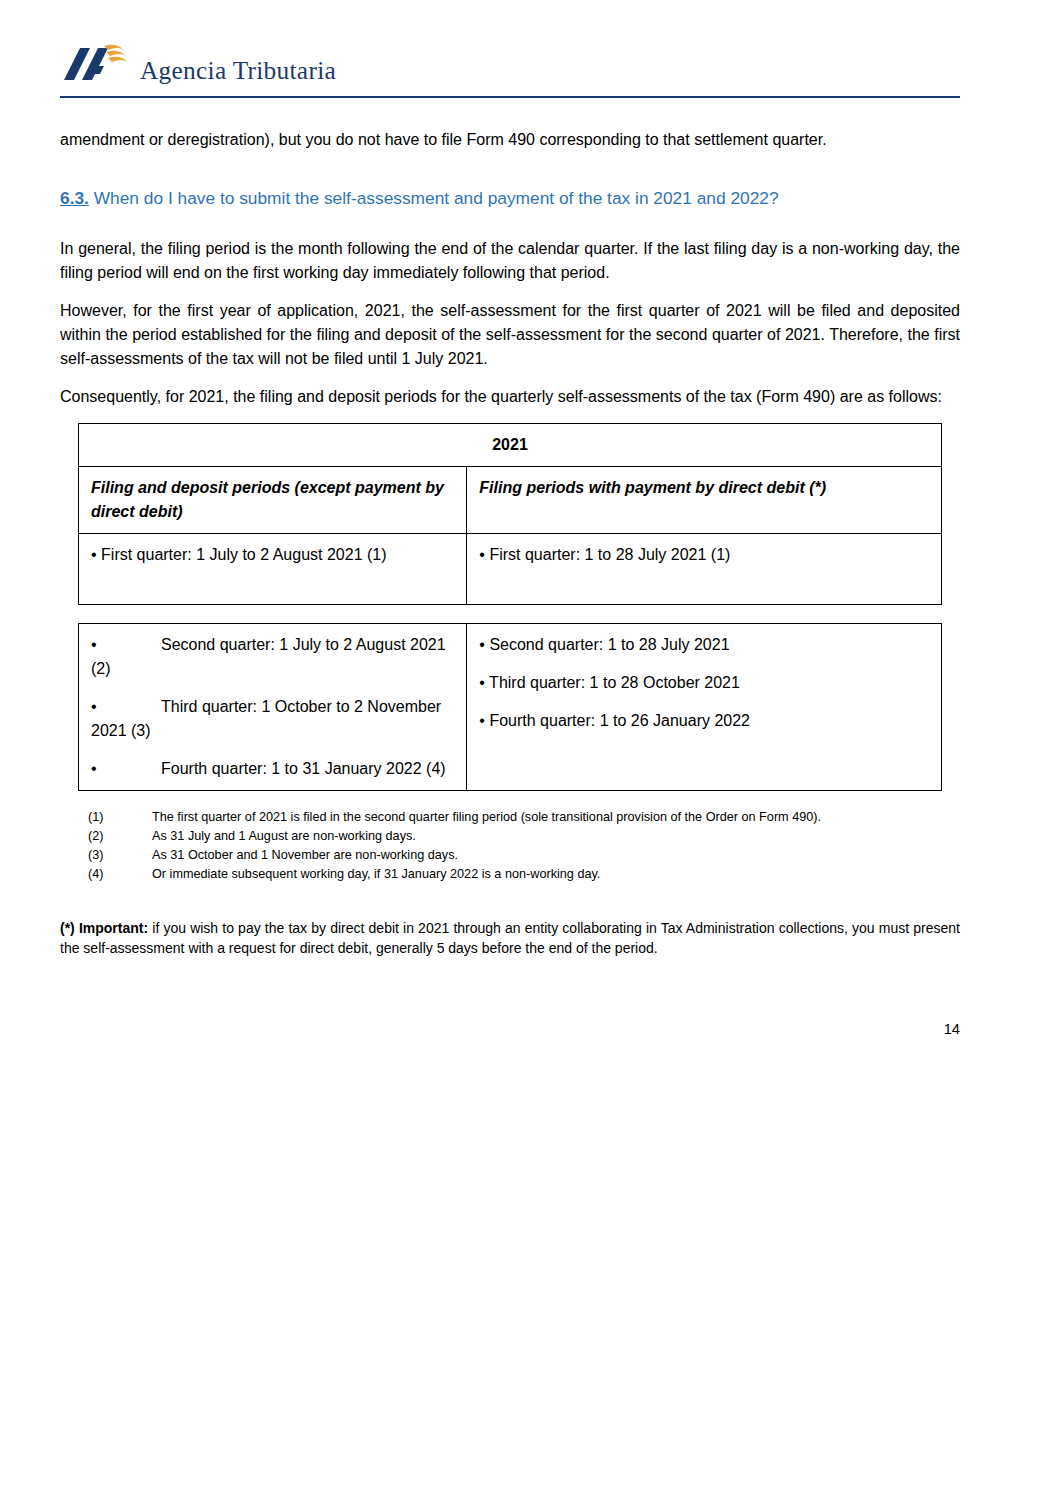Agencia Tributaria
amendment or deregistration), but you do not have to file Form 490 corresponding to that settlement quarter.
6.3. When do I have to submit the self-assessment and payment of the tax in 2021 and 2022?
In general, the filing period is the month following the end of the calendar quarter. If the last filing day is a non-working day, the filing period will end on the first working day immediately following that period.
However, for the first year of application, 2021, the self-assessment for the first quarter of 2021 will be filed and deposited within the period established for the filing and deposit of the self-assessment for the second quarter of 2021. Therefore, the first self-assessments of the tax will not be filed until 1 July 2021.
Consequently, for 2021, the filing and deposit periods for the quarterly self-assessments of the tax (Form 490) are as follows:
| 2021 |
| Filing and deposit periods (except payment by direct debit) | Filing periods with payment by direct debit (*) |
| • First quarter: 1 July to 2 August 2021 (1) | • First quarter: 1 to 28 July 2021 (1) |
| • Second quarter: 1 July to 2 August 2021 (2) • Third quarter: 1 October to 2 November 2021 (3) • Fourth quarter: 1 to 31 January 2022 (4) | • Second quarter: 1 to 28 July 2021 • Third quarter: 1 to 28 October 2021 • Fourth quarter: 1 to 26 January 2022 |
(1) The first quarter of 2021 is filed in the second quarter filing period (sole transitional provision of the Order on Form 490).
(2) As 31 July and 1 August are non-working days.
(3) As 31 October and 1 November are non-working days.
(4) Or immediate subsequent working day, if 31 January 2022 is a non-working day.
(*) Important: if you wish to pay the tax by direct debit in 2021 through an entity collaborating in Tax Administration collections, you must present the self-assessment with a request for direct debit, generally 5 days before the end of the period.
14